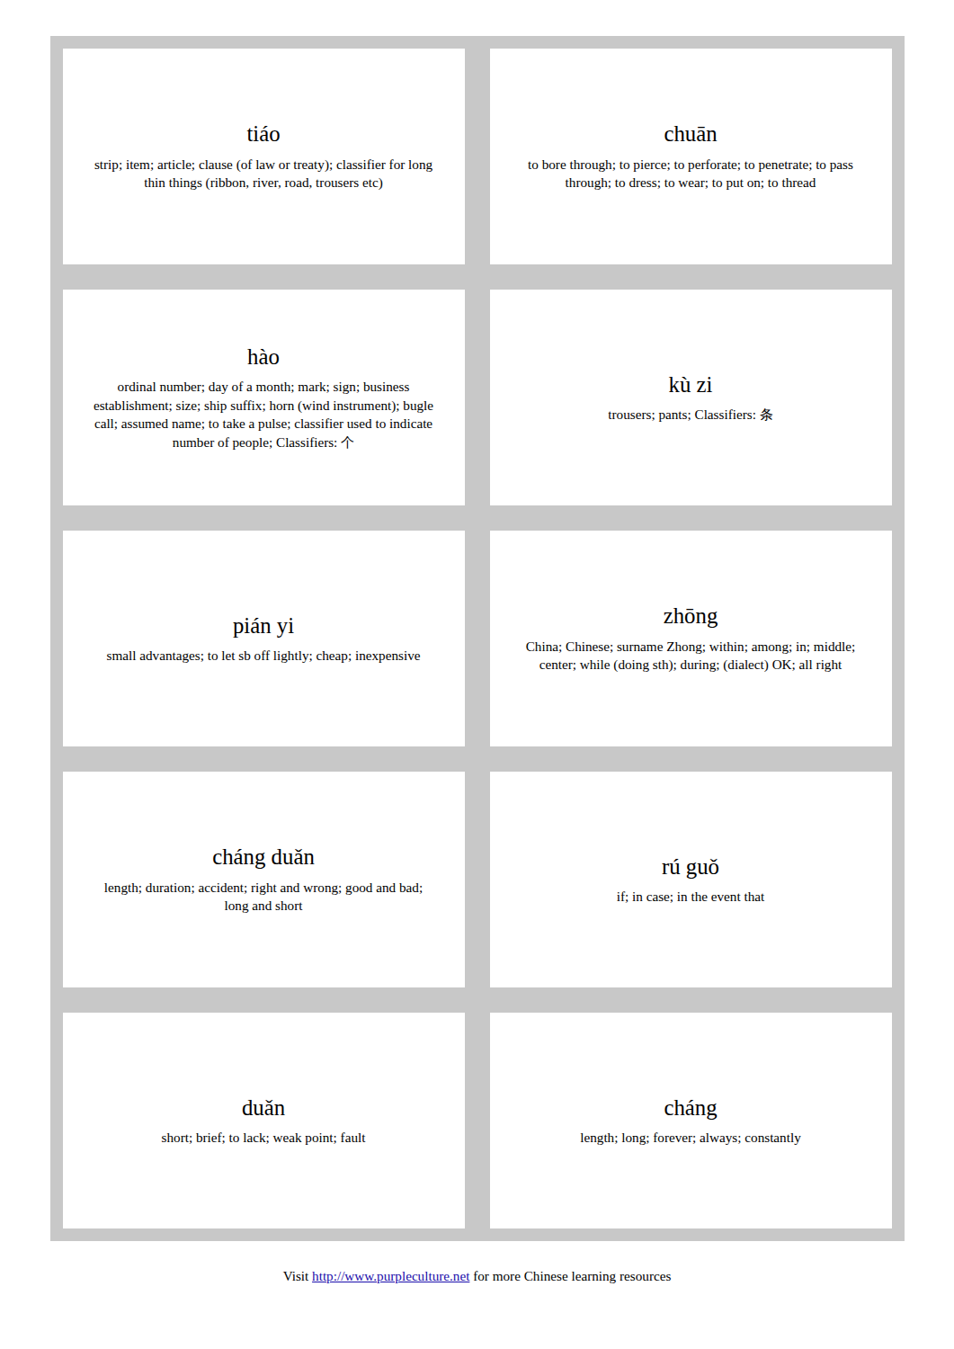| tiáo strip; item; article; clause (of law or treaty); classifier for long thin things (ribbon, river, road, trousers etc) | chuān to bore through; to pierce; to perforate; to penetrate; to pass through; to dress; to wear; to put on; to thread |
| hào ordinal number; day of a month; mark; sign; business establishment; size; ship suffix; horn (wind instrument); bugle call; assumed name; to take a pulse; classifier used to indicate number of people; Classifiers: 个 | kù zi trousers; pants; Classifiers: 条 |
| pián yi small advantages; to let sb off lightly; cheap; inexpensive | zhōng China; Chinese; surname Zhong; within; among; in; middle; center; while (doing sth); during; (dialect) OK; all right |
| cháng duǎn length; duration; accident; right and wrong; good and bad; long and short | rú guǒ if; in case; in the event that |
| duǎn short; brief; to lack; weak point; fault | cháng length; long; forever; always; constantly |
Visit http://www.purpleculture.net for more Chinese learning resources